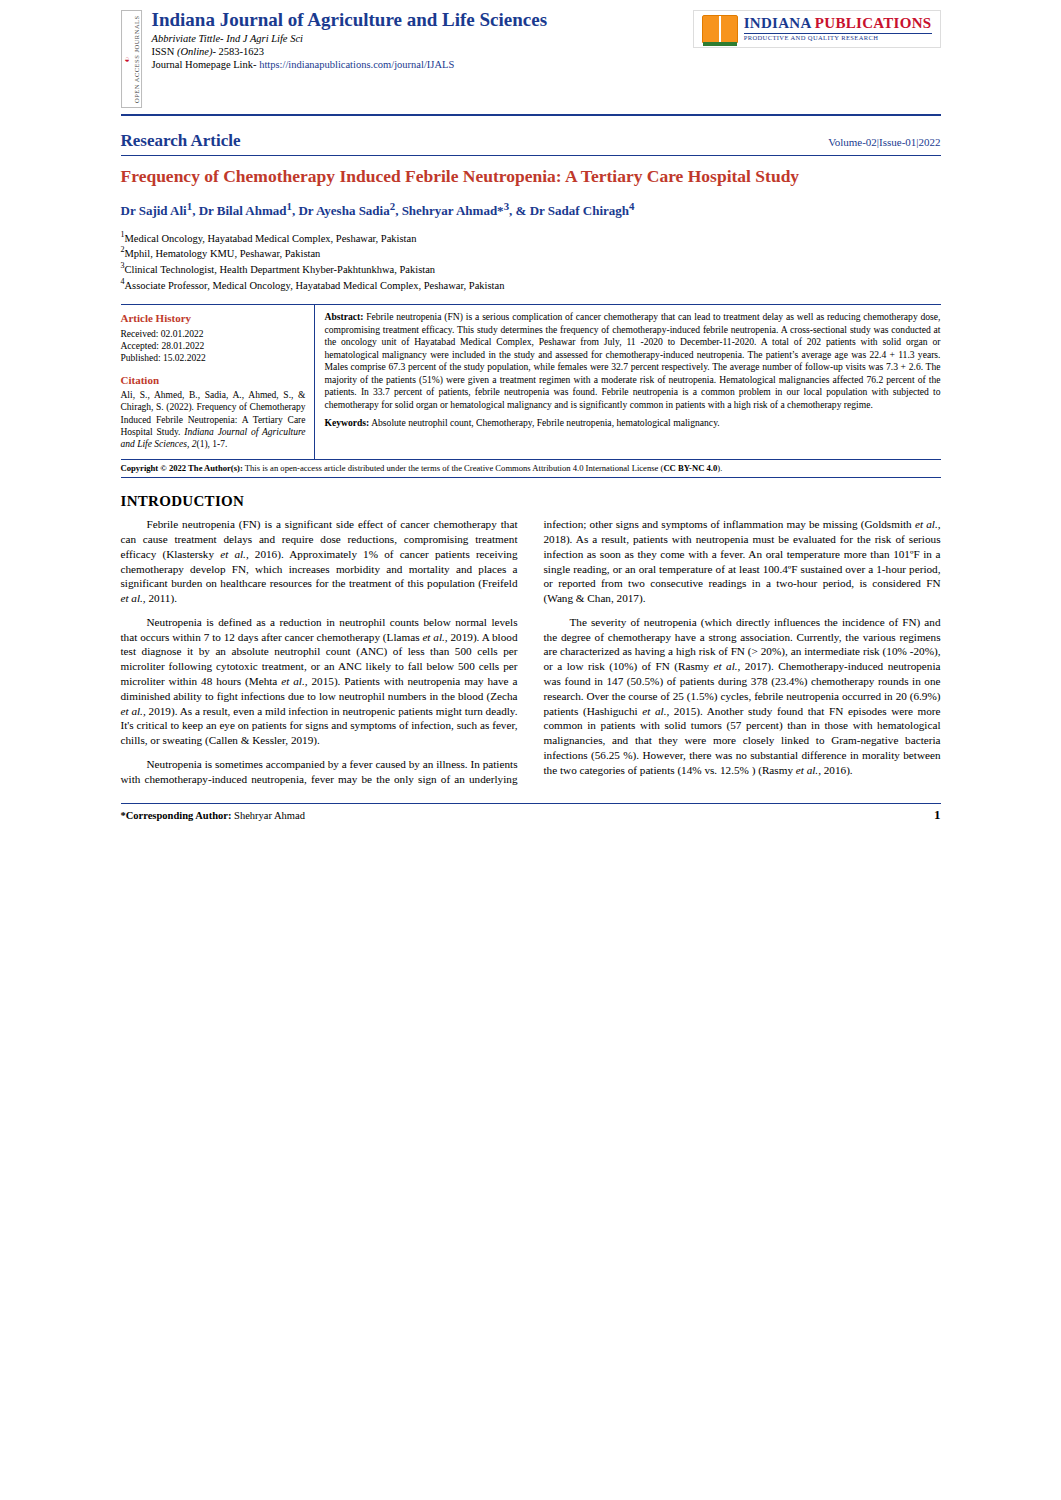◓ OPEN ACCESS JOURNALS
Indiana Journal of Agriculture and Life Sciences
Abbriviate Tittle- Ind J Agri Life Sci
ISSN (Online)- 2583-1623
Journal Homepage Link- https://indianapublications.com/journal/IJALS
INDIANA PUBLICATIONS
PRODUCTIVE AND QUALITY RESEARCH
Research Article
Volume-02|Issue-01|2022
Frequency of Chemotherapy Induced Febrile Neutropenia: A Tertiary Care Hospital Study
Dr Sajid Ali1, Dr Bilal Ahmad1, Dr Ayesha Sadia2, Shehryar Ahmad*3, & Dr Sadaf Chiragh4
1Medical Oncology, Hayatabad Medical Complex, Peshawar, Pakistan
2Mphil, Hematology KMU, Peshawar, Pakistan
3Clinical Technologist, Health Department Khyber-Pakhtunkhwa, Pakistan
4Associate Professor, Medical Oncology, Hayatabad Medical Complex, Peshawar, Pakistan
Article History
Received: 02.01.2022
Accepted: 28.01.2022
Published: 15.02.2022
Citation
Ali, S., Ahmed, B., Sadia, A., Ahmed, S., & Chiragh, S. (2022). Frequency of Chemotherapy Induced Febrile Neutropenia: A Tertiary Care Hospital Study. Indiana Journal of Agriculture and Life Sciences, 2(1), 1-7.
Abstract: Febrile neutropenia (FN) is a serious complication of cancer chemotherapy that can lead to treatment delay as well as reducing chemotherapy dose, compromising treatment efficacy. This study determines the frequency of chemotherapy-induced febrile neutropenia. A cross-sectional study was conducted at the oncology unit of Hayatabad Medical Complex, Peshawar from July, 11 -2020 to December-11-2020. A total of 202 patients with solid organ or hematological malignancy were included in the study and assessed for chemotherapy-induced neutropenia. The patient’s average age was 22.4 + 11.3 years. Males comprise 67.3 percent of the study population, while females were 32.7 percent respectively. The average number of follow-up visits was 7.3 + 2.6. The majority of the patients (51%) were given a treatment regimen with a moderate risk of neutropenia. Hematological malignancies affected 76.2 percent of the patients. In 33.7 percent of patients, febrile neutropenia was found. Febrile neutropenia is a common problem in our local population with subjected to chemotherapy for solid organ or hematological malignancy and is significantly common in patients with a high risk of a chemotherapy regime.
Keywords: Absolute neutrophil count, Chemotherapy, Febrile neutropenia, hematological malignancy.
Copyright © 2022 The Author(s): This is an open-access article distributed under the terms of the Creative Commons Attribution 4.0 International License (CC BY-NC 4.0).
INTRODUCTION
Febrile neutropenia (FN) is a significant side effect of cancer chemotherapy that can cause treatment delays and require dose reductions, compromising treatment efficacy (Klastersky et al., 2016). Approximately 1% of cancer patients receiving chemotherapy develop FN, which increases morbidity and mortality and places a significant burden on healthcare resources for the treatment of this population (Freifeld et al., 2011).
Neutropenia is defined as a reduction in neutrophil counts below normal levels that occurs within 7 to 12 days after cancer chemotherapy (Llamas et al., 2019). A blood test diagnose it by an absolute neutrophil count (ANC) of less than 500 cells per microliter following cytotoxic treatment, or an ANC likely to fall below 500 cells per microliter within 48 hours (Mehta et al., 2015). Patients with neutropenia may have a diminished ability to fight infections due to low neutrophil numbers in the blood (Zecha et al., 2019). As a result, even a mild infection in neutropenic patients might turn deadly. It's critical to keep an eye on patients for signs and symptoms of infection, such as fever, chills, or sweating (Callen & Kessler, 2019).
Neutropenia is sometimes accompanied by a fever caused by an illness. In patients with chemotherapy-induced neutropenia, fever may be the only sign of an underlying infection; other signs and symptoms of inflammation may be missing (Goldsmith et al., 2018). As a result, patients with neutropenia must be evaluated for the risk of serious infection as soon as they come with a fever. An oral temperature more than 101ºF in a single reading, or an oral temperature of at least 100.4ºF sustained over a 1-hour period, or reported from two consecutive readings in a two-hour period, is considered FN (Wang & Chan, 2017).
The severity of neutropenia (which directly influences the incidence of FN) and the degree of chemotherapy have a strong association. Currently, the various regimens are characterized as having a high risk of FN (> 20%), an intermediate risk (10% -20%), or a low risk (10%) of FN (Rasmy et al., 2017). Chemotherapy-induced neutropenia was found in 147 (50.5%) of patients during 378 (23.4%) chemotherapy rounds in one research. Over the course of 25 (1.5%) cycles, febrile neutropenia occurred in 20 (6.9%) patients (Hashiguchi et al., 2015). Another study found that FN episodes were more common in patients with solid tumors (57 percent) than in those with hematological malignancies, and that they were more closely linked to Gram-negative bacteria infections (56.25 %). However, there was no substantial difference in morality between the two categories of patients (14% vs. 12.5% ) (Rasmy et al., 2016).
*Corresponding Author: Shehryar Ahmad
1